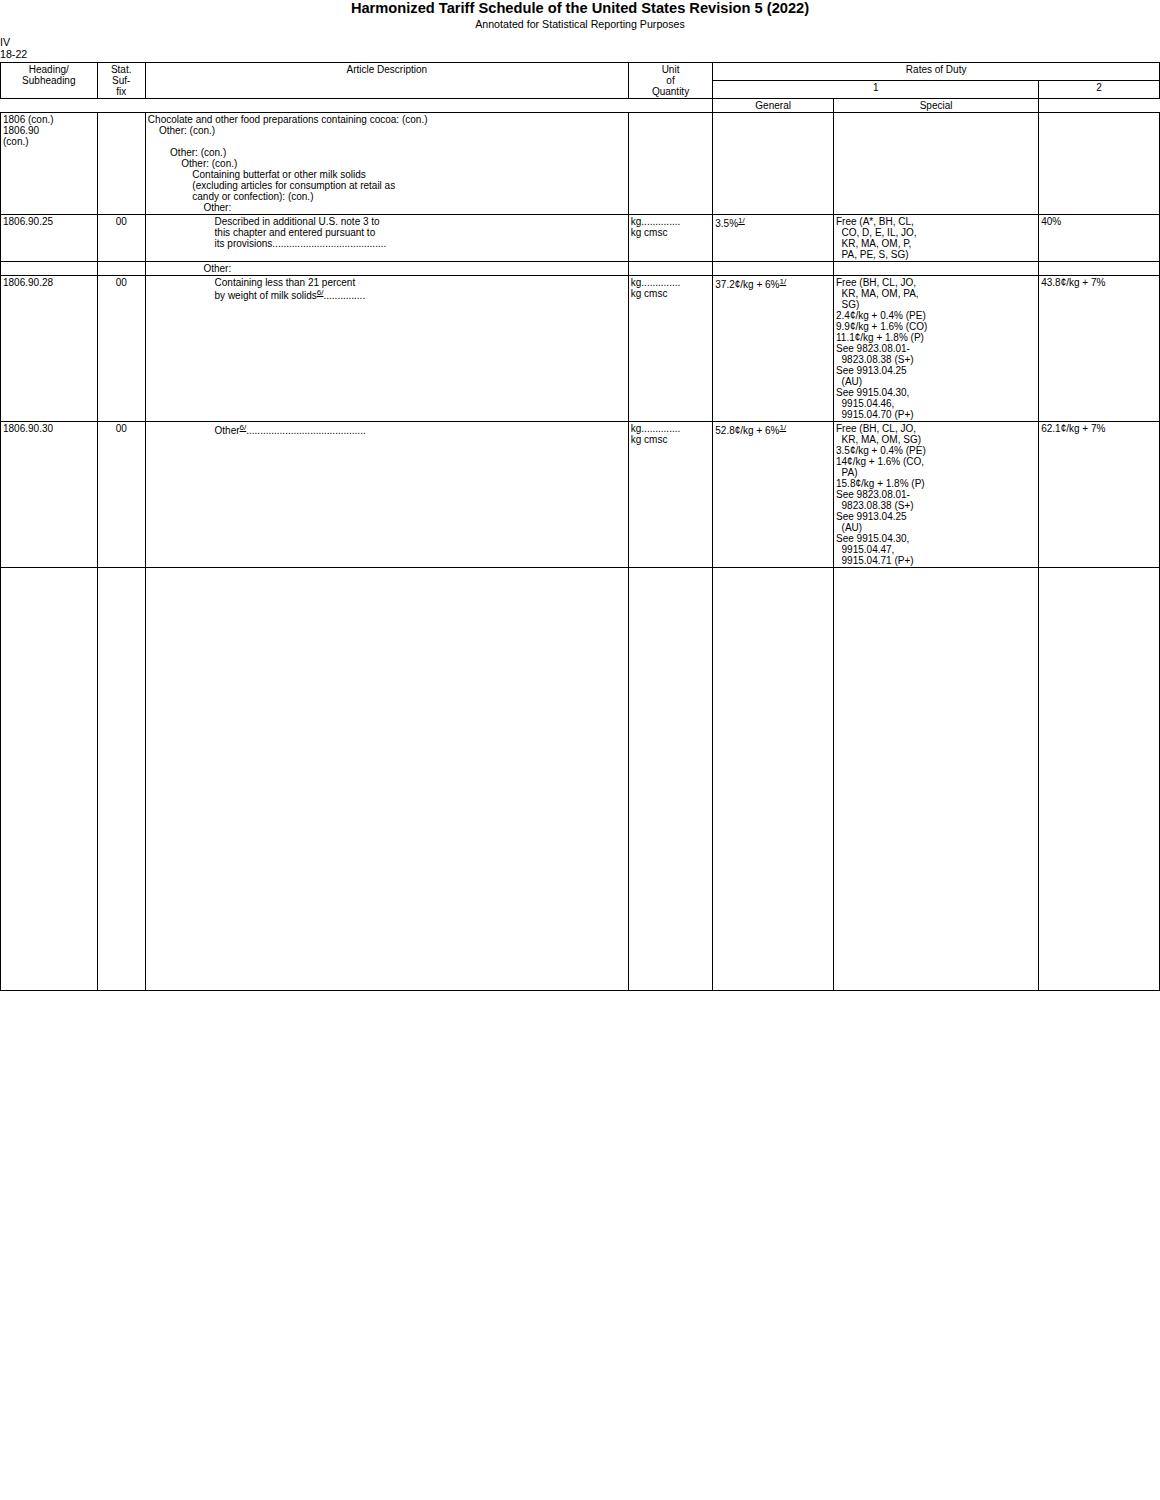Harmonized Tariff Schedule of the United States Revision 5 (2022)
Annotated for Statistical Reporting Purposes
IV
18-22
| Heading/ Subheading | Stat. Suf- fix | Article Description | Unit of Quantity | Rates of Duty |
| --- | --- | --- | --- | --- |
| 1 | 2 |
| | | | | General | Special | |
| 1806 (con.) 1806.90 (con.) | | Chocolate and other food preparations containing cocoa: (con.) Other: (con.) Other: (con.) Other: (con.) Containing butterfat or other milk solids (excluding articles for consumption at retail as candy or confection): (con.) Other: | | | | |
| 1806.90.25 | 00 | Described in additional U.S. note 3 to this chapter and entered pursuant to its provisions......................................... | kg.............. kg cmsc | 3.5% 1/ | Free (A*, BH, CL, CO, D, E, IL, JO, KR, MA, OM, P, PA, PE, S, SG) | 40% |
| | | Other: | | | | |
| 1806.90.28 | 00 | Containing less than 21 percent by weight of milk solids 6/ ............... | kg.............. kg cmsc | 37.2¢/kg + 6% 1/ | Free (BH, CL, JO, KR, MA, OM, PA, SG) 2.4¢/kg + 0.4% (PE) 9.9¢/kg + 1.6% (CO) 11.1¢/kg + 1.8% (P) See 9823.08.01- 9823.08.38 (S+) See 9913.04.25 (AU) See 9915.04.30, 9915.04.46, 9915.04.70 (P+) | 43.8¢/kg + 7% |
| 1806.90.30 | 00 | Other 6/ ........................................... | kg.............. kg cmsc | 52.8¢/kg + 6% 1/ | Free (BH, CL, JO, KR, MA, OM, SG) 3.5¢/kg + 0.4% (PE) 14¢/kg + 1.6% (CO, PA) 15.8¢/kg + 1.8% (P) See 9823.08.01- 9823.08.38 (S+) See 9913.04.25 (AU) See 9915.04.30, 9915.04.47, 9915.04.71 (P+) | 62.1¢/kg + 7% |